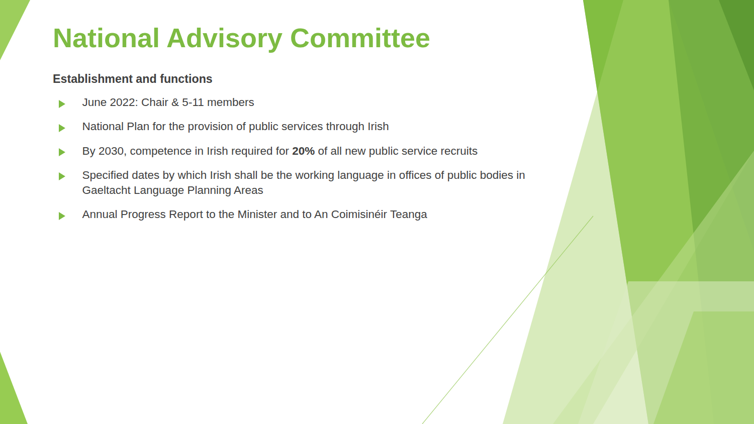National Advisory Committee
Establishment and functions
June 2022: Chair & 5-11 members
National Plan for the provision of public services through Irish
By 2030, competence in Irish required for 20% of all new public service recruits
Specified dates by which Irish shall be the working language in offices of public bodies in Gaeltacht Language Planning Areas
Annual Progress Report to the Minister and to An Coimisinéir Teanga